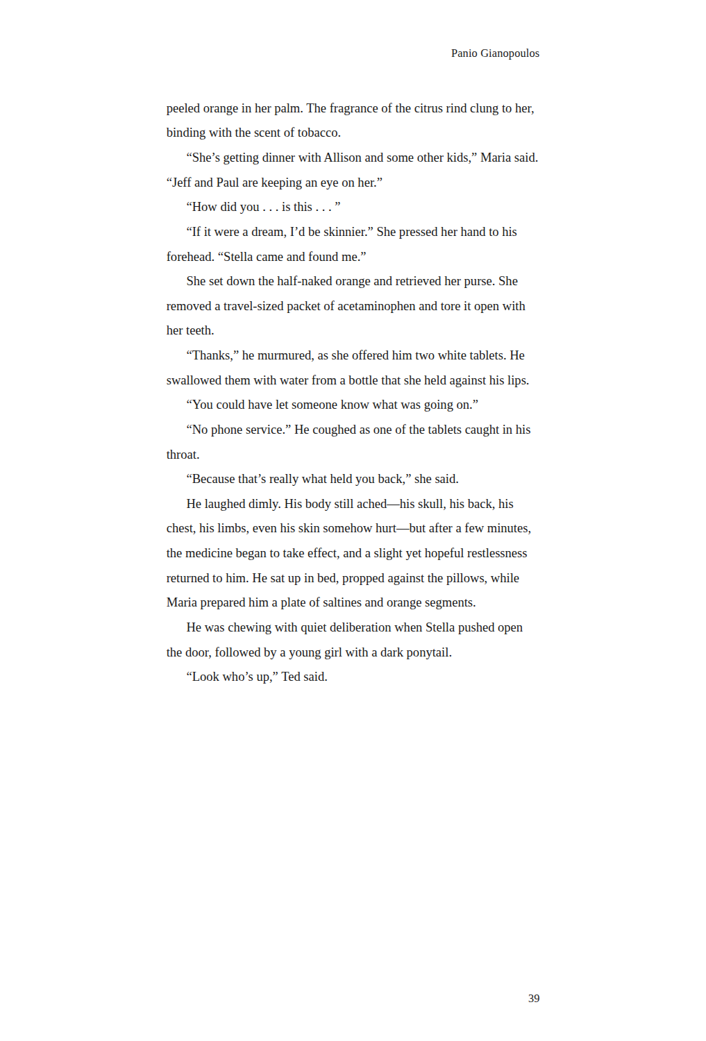Panio Gianopoulos
peeled orange in her palm. The fragrance of the citrus rind clung to her, binding with the scent of tobacco.
“She’s getting dinner with Allison and some other kids,” Maria said. “Jeff and Paul are keeping an eye on her.”
“How did you . . . is this . . . ”
“If it were a dream, I’d be skinnier.” She pressed her hand to his forehead. “Stella came and found me.”
She set down the half-naked orange and retrieved her purse. She removed a travel-sized packet of acetaminophen and tore it open with her teeth.
“Thanks,” he murmured, as she offered him two white tablets. He swallowed them with water from a bottle that she held against his lips.
“You could have let someone know what was going on.”
“No phone service.” He coughed as one of the tablets caught in his throat.
“Because that’s really what held you back,” she said.
He laughed dimly. His body still ached—his skull, his back, his chest, his limbs, even his skin somehow hurt—but after a few minutes, the medicine began to take effect, and a slight yet hopeful restlessness returned to him. He sat up in bed, propped against the pillows, while Maria prepared him a plate of saltines and orange segments.
He was chewing with quiet deliberation when Stella pushed open the door, followed by a young girl with a dark ponytail.
“Look who’s up,” Ted said.
39